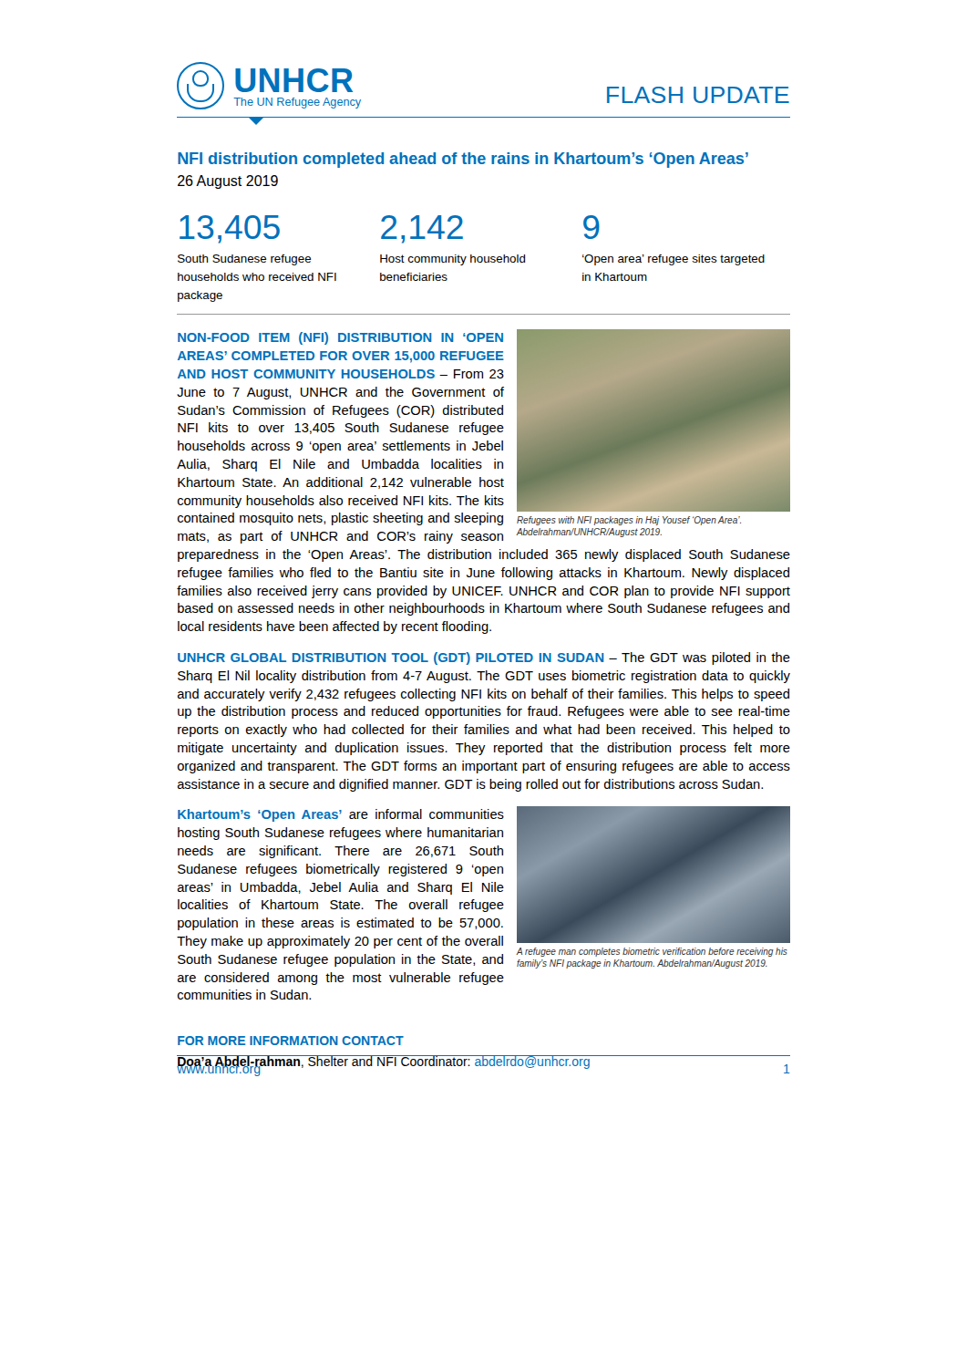UNHCR The UN Refugee Agency
FLASH UPDATE
NFI distribution completed ahead of the rains in Khartoum’s ‘Open Areas’
26 August 2019
13,405
South Sudanese refugee households who received NFI package
2,142
Host community household beneficiaries
9
‘Open area’ refugee sites targeted in Khartoum
Refugees with NFI packages in Haj Yousef ‘Open Area’. Abdelrahman/UNHCR/August 2019.
NON-FOOD ITEM (NFI) DISTRIBUTION IN ‘OPEN AREAS’ COMPLETED FOR OVER 15,000 REFUGEE AND HOST COMMUNITY HOUSEHOLDS – From 23 June to 7 August, UNHCR and the Government of Sudan’s Commission of Refugees (COR) distributed NFI kits to over 13,405 South Sudanese refugee households across 9 ‘open area’ settlements in Jebel Aulia, Sharq El Nile and Umbadda localities in Khartoum State. An additional 2,142 vulnerable host community households also received NFI kits. The kits contained mosquito nets, plastic sheeting and sleeping mats, as part of UNHCR and COR’s rainy season preparedness in the ‘Open Areas’. The distribution included 365 newly displaced South Sudanese refugee families who fled to the Bantiu site in June following attacks in Khartoum. Newly displaced families also received jerry cans provided by UNICEF. UNHCR and COR plan to provide NFI support based on assessed needs in other neighbourhoods in Khartoum where South Sudanese refugees and local residents have been affected by recent flooding.
UNHCR GLOBAL DISTRIBUTION TOOL (GDT) PILOTED IN SUDAN – The GDT was piloted in the Sharq El Nil locality distribution from 4-7 August. The GDT uses biometric registration data to quickly and accurately verify 2,432 refugees collecting NFI kits on behalf of their families. This helps to speed up the distribution process and reduced opportunities for fraud. Refugees were able to see real-time reports on exactly who had collected for their families and what had been received. This helped to mitigate uncertainty and duplication issues. They reported that the distribution process felt more organized and transparent. The GDT forms an important part of ensuring refugees are able to access assistance in a secure and dignified manner. GDT is being rolled out for distributions across Sudan.
A refugee man completes biometric verification before receiving his family’s NFI package in Khartoum. Abdelrahman/August 2019.
Khartoum’s ‘Open Areas’ are informal communities hosting South Sudanese refugees where humanitarian needs are significant. There are 26,671 South Sudanese refugees biometrically registered 9 ‘open areas’ in Umbadda, Jebel Aulia and Sharq El Nile localities of Khartoum State. The overall refugee population in these areas is estimated to be 57,000. They make up approximately 20 per cent of the overall South Sudanese refugee population in the State, and are considered among the most vulnerable refugee communities in Sudan.
FOR MORE INFORMATION CONTACT
Doa’a Abdel-rahman, Shelter and NFI Coordinator: abdelrdo@unhcr.org
www.unhcr.org 1